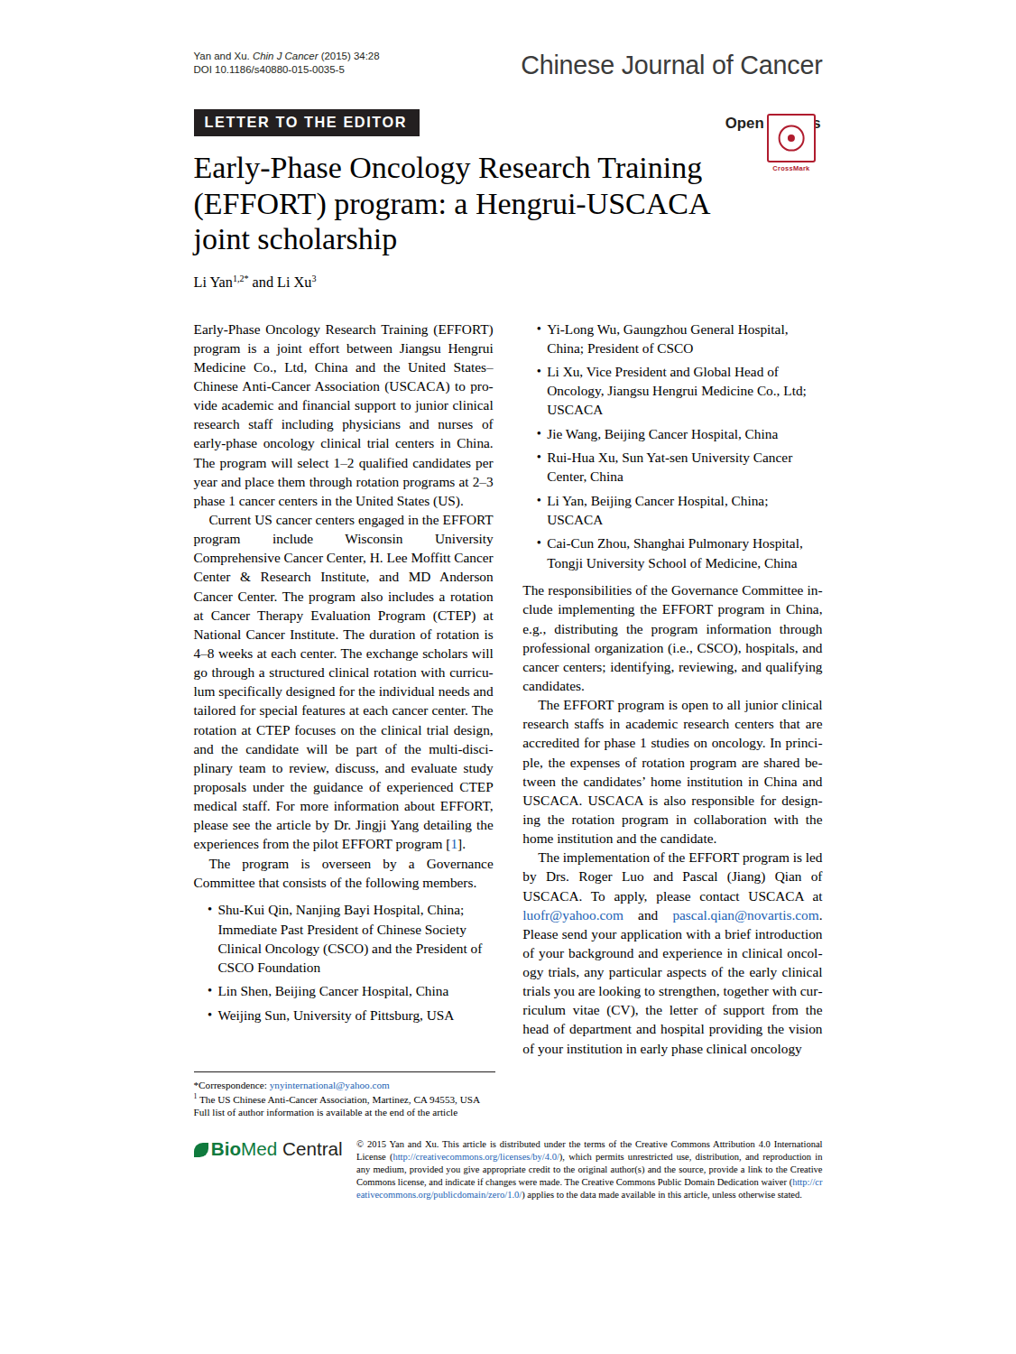Yan and Xu. Chin J Cancer (2015) 34:28
DOI 10.1186/s40880-015-0035-5
Chinese Journal of Cancer
LETTER TO THE EDITOR
Open Access
CrossMark
Early-Phase Oncology Research Training (EFFORT) program: a Hengrui-USCACA joint scholarship
Li Yan1,2* and Li Xu3
Early-Phase Oncology Research Training (EFFORT) program is a joint effort between Jiangsu Hengrui Medicine Co., Ltd, China and the United States–Chinese Anti-Cancer Association (USCACA) to provide academic and financial support to junior clinical research staff including physicians and nurses of early-phase oncology clinical trial centers in China. The program will select 1–2 qualified candidates per year and place them through rotation programs at 2–3 phase 1 cancer centers in the United States (US).
Current US cancer centers engaged in the EFFORT program include Wisconsin University Comprehensive Cancer Center, H. Lee Moffitt Cancer Center & Research Institute, and MD Anderson Cancer Center. The program also includes a rotation at Cancer Therapy Evaluation Program (CTEP) at National Cancer Institute. The duration of rotation is 4–8 weeks at each center. The exchange scholars will go through a structured clinical rotation with curriculum specifically designed for the individual needs and tailored for special features at each cancer center. The rotation at CTEP focuses on the clinical trial design, and the candidate will be part of the multi-disciplinary team to review, discuss, and evaluate study proposals under the guidance of experienced CTEP medical staff. For more information about EFFORT, please see the article by Dr. Jingji Yang detailing the experiences from the pilot EFFORT program [1].
The program is overseen by a Governance Committee that consists of the following members.
Shu-Kui Qin, Nanjing Bayi Hospital, China; Immediate Past President of Chinese Society Clinical Oncology (CSCO) and the President of CSCO Foundation
Lin Shen, Beijing Cancer Hospital, China
Weijing Sun, University of Pittsburg, USA
Yi-Long Wu, Gaungzhou General Hospital, China; President of CSCO
Li Xu, Vice President and Global Head of Oncology, Jiangsu Hengrui Medicine Co., Ltd; USCACA
Jie Wang, Beijing Cancer Hospital, China
Rui-Hua Xu, Sun Yat-sen University Cancer Center, China
Li Yan, Beijing Cancer Hospital, China; USCACA
Cai-Cun Zhou, Shanghai Pulmonary Hospital, Tongji University School of Medicine, China
The responsibilities of the Governance Committee include implementing the EFFORT program in China, e.g., distributing the program information through professional organization (i.e., CSCO), hospitals, and cancer centers; identifying, reviewing, and qualifying candidates.
The EFFORT program is open to all junior clinical research staffs in academic research centers that are accredited for phase 1 studies on oncology. In principle, the expenses of rotation program are shared between the candidates’ home institution in China and USCACA. USCACA is also responsible for designing the rotation program in collaboration with the home institution and the candidate.
The implementation of the EFFORT program is led by Drs. Roger Luo and Pascal (Jiang) Qian of USCACA. To apply, please contact USCACA at luofr@yahoo.com and pascal.qian@novartis.com. Please send your application with a brief introduction of your background and experience in clinical oncology trials, any particular aspects of the early clinical trials you are looking to strengthen, together with curriculum vitae (CV), the letter of support from the head of department and hospital providing the vision of your institution in early phase clinical oncology
*Correspondence: ynyinternational@yahoo.com
1 The US Chinese Anti-Cancer Association, Martinez, CA 94553, USA
Full list of author information is available at the end of the article
Bio Med Central
© 2015 Yan and Xu. This article is distributed under the terms of the Creative Commons Attribution 4.0 International License (http://creativecommons.org/licenses/by/4.0/), which permits unrestricted use, distribution, and reproduction in any medium, provided you give appropriate credit to the original author(s) and the source, provide a link to the Creative Commons license, and indicate if changes were made. The Creative Commons Public Domain Dedication waiver (http://creativecommons.org/publicdomain/zero/1.0/) applies to the data made available in this article, unless otherwise stated.